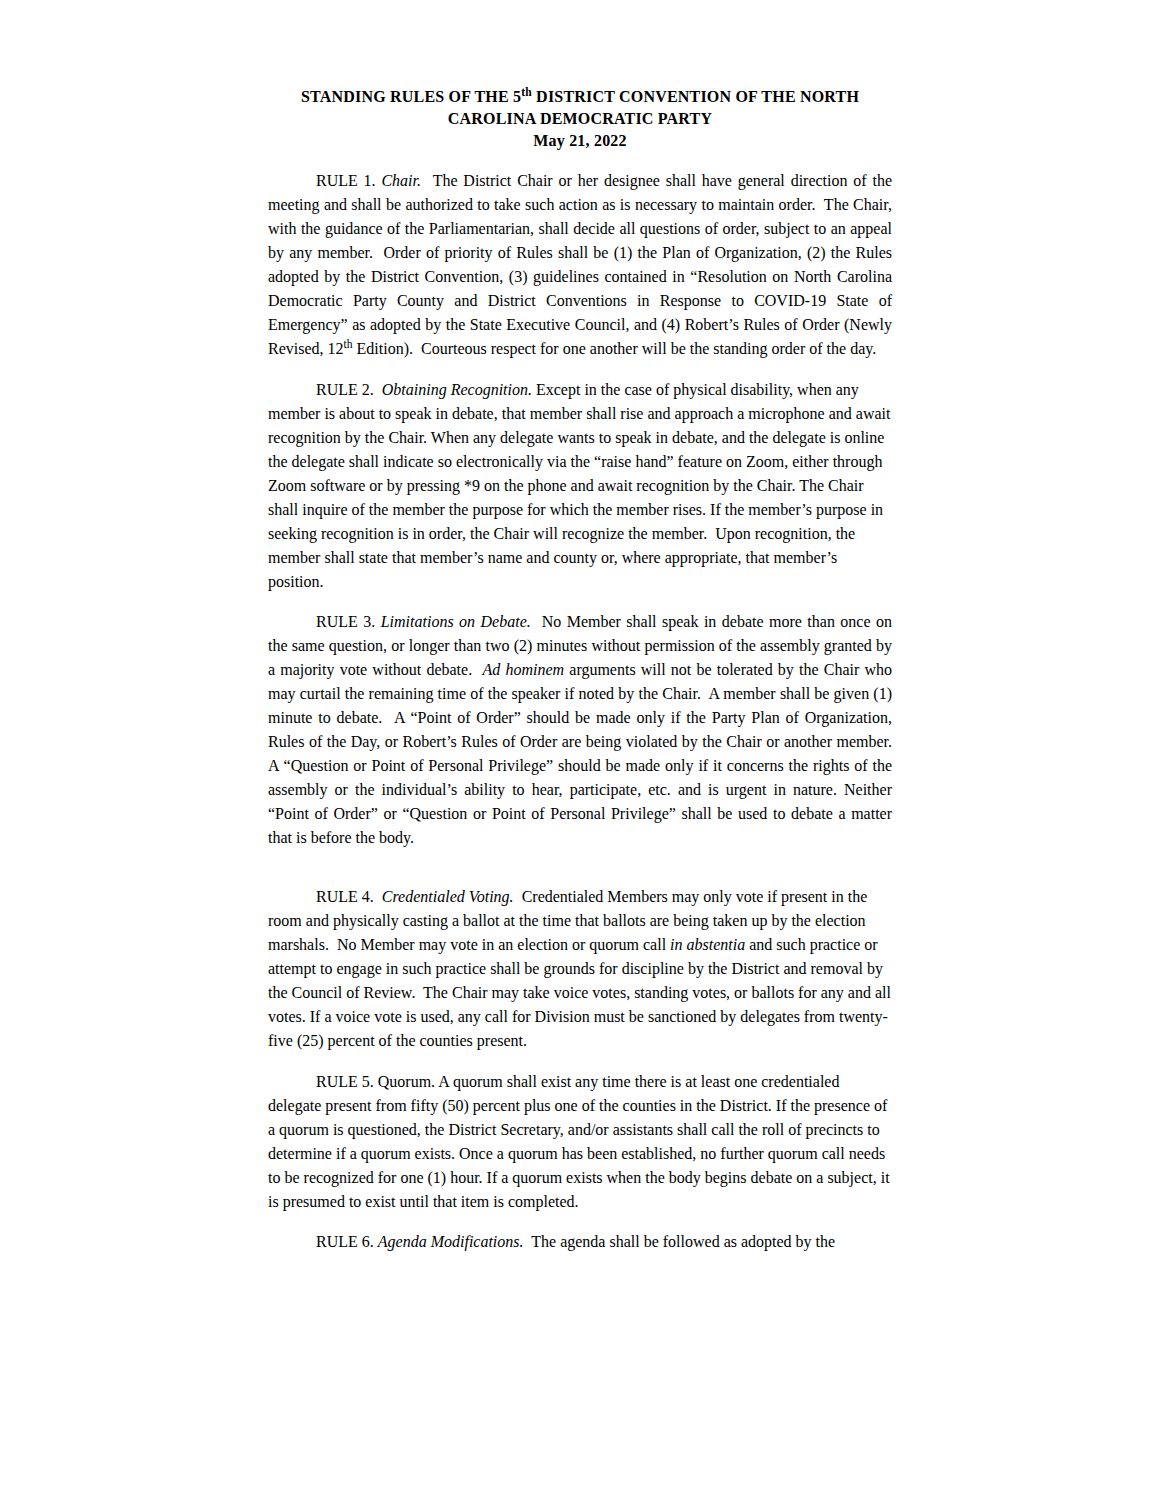STANDING RULES OF THE 5th DISTRICT CONVENTION OF THE NORTH CAROLINA DEMOCRATIC PARTY May 21, 2022
RULE 1. Chair. The District Chair or her designee shall have general direction of the meeting and shall be authorized to take such action as is necessary to maintain order. The Chair, with the guidance of the Parliamentarian, shall decide all questions of order, subject to an appeal by any member. Order of priority of Rules shall be (1) the Plan of Organization, (2) the Rules adopted by the District Convention, (3) guidelines contained in “Resolution on North Carolina Democratic Party County and District Conventions in Response to COVID-19 State of Emergency” as adopted by the State Executive Council, and (4) Robert’s Rules of Order (Newly Revised, 12th Edition). Courteous respect for one another will be the standing order of the day.
RULE 2. Obtaining Recognition. Except in the case of physical disability, when any member is about to speak in debate, that member shall rise and approach a microphone and await recognition by the Chair. When any delegate wants to speak in debate, and the delegate is online the delegate shall indicate so electronically via the “raise hand” feature on Zoom, either through Zoom software or by pressing *9 on the phone and await recognition by the Chair. The Chair shall inquire of the member the purpose for which the member rises. If the member’s purpose in seeking recognition is in order, the Chair will recognize the member. Upon recognition, the member shall state that member’s name and county or, where appropriate, that member’s position.
RULE 3. Limitations on Debate. No Member shall speak in debate more than once on the same question, or longer than two (2) minutes without permission of the assembly granted by a majority vote without debate. Ad hominem arguments will not be tolerated by the Chair who may curtail the remaining time of the speaker if noted by the Chair. A member shall be given (1) minute to debate. A “Point of Order” should be made only if the Party Plan of Organization, Rules of the Day, or Robert’s Rules of Order are being violated by the Chair or another member. A “Question or Point of Personal Privilege” should be made only if it concerns the rights of the assembly or the individual’s ability to hear, participate, etc. and is urgent in nature. Neither “Point of Order” or “Question or Point of Personal Privilege” shall be used to debate a matter that is before the body.
RULE 4. Credentialed Voting. Credentialed Members may only vote if present in the room and physically casting a ballot at the time that ballots are being taken up by the election marshals. No Member may vote in an election or quorum call in abstentia and such practice or attempt to engage in such practice shall be grounds for discipline by the District and removal by the Council of Review. The Chair may take voice votes, standing votes, or ballots for any and all votes. If a voice vote is used, any call for Division must be sanctioned by delegates from twenty-five (25) percent of the counties present.
RULE 5. Quorum. A quorum shall exist any time there is at least one credentialed delegate present from fifty (50) percent plus one of the counties in the District. If the presence of a quorum is questioned, the District Secretary, and/or assistants shall call the roll of precincts to determine if a quorum exists. Once a quorum has been established, no further quorum call needs to be recognized for one (1) hour. If a quorum exists when the body begins debate on a subject, it is presumed to exist until that item is completed.
RULE 6. Agenda Modifications. The agenda shall be followed as adopted by the